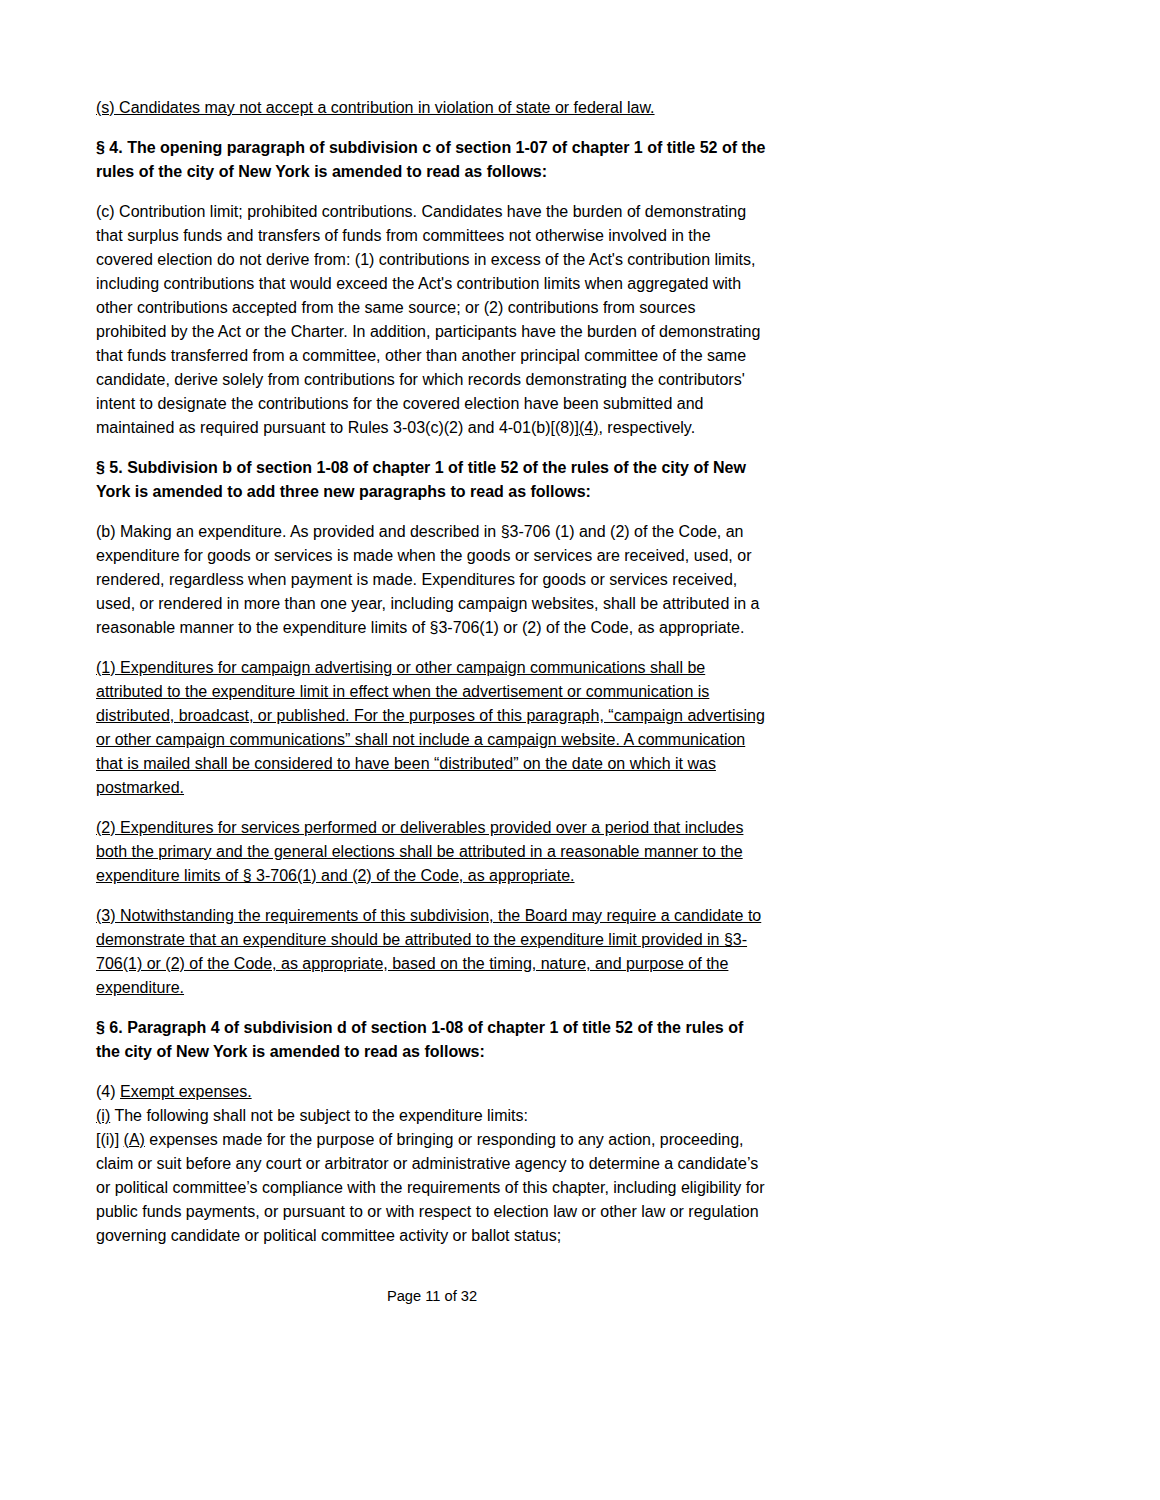(s) Candidates may not accept a contribution in violation of state or federal law.
§ 4. The opening paragraph of subdivision c of section 1-07 of chapter 1 of title 52 of the rules of the city of New York is amended to read as follows:
(c) Contribution limit; prohibited contributions. Candidates have the burden of demonstrating that surplus funds and transfers of funds from committees not otherwise involved in the covered election do not derive from: (1) contributions in excess of the Act's contribution limits, including contributions that would exceed the Act's contribution limits when aggregated with other contributions accepted from the same source; or (2) contributions from sources prohibited by the Act or the Charter. In addition, participants have the burden of demonstrating that funds transferred from a committee, other than another principal committee of the same candidate, derive solely from contributions for which records demonstrating the contributors' intent to designate the contributions for the covered election have been submitted and maintained as required pursuant to Rules 3-03(c)(2) and 4-01(b)[(8)](4), respectively.
§ 5. Subdivision b of section 1-08 of chapter 1 of title 52 of the rules of the city of New York is amended to add three new paragraphs to read as follows:
(b) Making an expenditure. As provided and described in §3-706 (1) and (2) of the Code, an expenditure for goods or services is made when the goods or services are received, used, or rendered, regardless when payment is made. Expenditures for goods or services received, used, or rendered in more than one year, including campaign websites, shall be attributed in a reasonable manner to the expenditure limits of §3-706(1) or (2) of the Code, as appropriate.
(1) Expenditures for campaign advertising or other campaign communications shall be attributed to the expenditure limit in effect when the advertisement or communication is distributed, broadcast, or published. For the purposes of this paragraph, “campaign advertising or other campaign communications” shall not include a campaign website. A communication that is mailed shall be considered to have been “distributed” on the date on which it was postmarked.
(2) Expenditures for services performed or deliverables provided over a period that includes both the primary and the general elections shall be attributed in a reasonable manner to the expenditure limits of § 3-706(1) and (2) of the Code, as appropriate.
(3) Notwithstanding the requirements of this subdivision, the Board may require a candidate to demonstrate that an expenditure should be attributed to the expenditure limit provided in §3-706(1) or (2) of the Code, as appropriate, based on the timing, nature, and purpose of the expenditure.
§ 6. Paragraph 4 of subdivision d of section 1-08 of chapter 1 of title 52 of the rules of the city of New York is amended to read as follows:
(4) Exempt expenses.
(i) The following shall not be subject to the expenditure limits:
[(i)] (A) expenses made for the purpose of bringing or responding to any action, proceeding, claim or suit before any court or arbitrator or administrative agency to determine a candidate’s or political committee’s compliance with the requirements of this chapter, including eligibility for public funds payments, or pursuant to or with respect to election law or other law or regulation governing candidate or political committee activity or ballot status;
Page 11 of 32